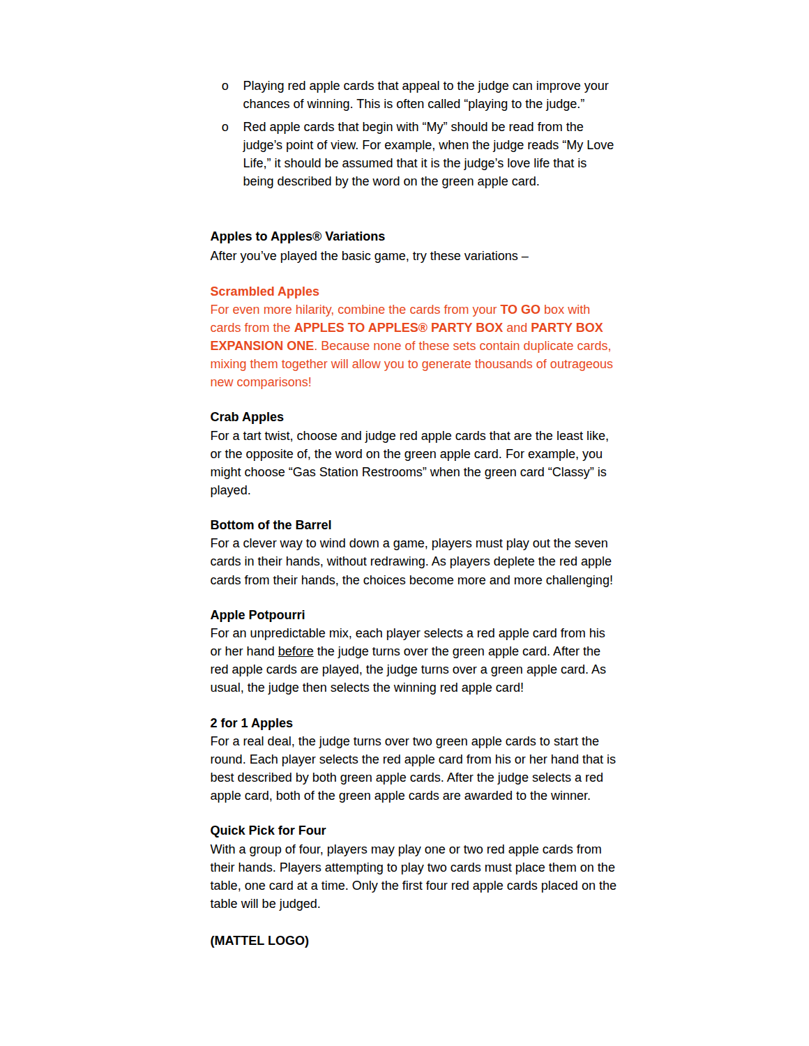Playing red apple cards that appeal to the judge can improve your chances of winning. This is often called “playing to the judge.”
Red apple cards that begin with “My” should be read from the judge’s point of view. For example, when the judge reads “My Love Life,” it should be assumed that it is the judge’s love life that is being described by the word on the green apple card.
Apples to Apples® Variations
After you’ve played the basic game, try these variations –
Scrambled Apples
For even more hilarity, combine the cards from your TO GO box with cards from the APPLES TO APPLES® PARTY BOX and PARTY BOX EXPANSION ONE. Because none of these sets contain duplicate cards, mixing them together will allow you to generate thousands of outrageous new comparisons!
Crab Apples
For a tart twist, choose and judge red apple cards that are the least like, or the opposite of, the word on the green apple card. For example, you might choose “Gas Station Restrooms” when the green card “Classy” is played.
Bottom of the Barrel
For a clever way to wind down a game, players must play out the seven cards in their hands, without redrawing. As players deplete the red apple cards from their hands, the choices become more and more challenging!
Apple Potpourri
For an unpredictable mix, each player selects a red apple card from his or her hand before the judge turns over the green apple card. After the red apple cards are played, the judge turns over a green apple card. As usual, the judge then selects the winning red apple card!
2 for 1 Apples
For a real deal, the judge turns over two green apple cards to start the round. Each player selects the red apple card from his or her hand that is best described by both green apple cards. After the judge selects a red apple card, both of the green apple cards are awarded to the winner.
Quick Pick for Four
With a group of four, players may play one or two red apple cards from their hands. Players attempting to play two cards must place them on the table, one card at a time. Only the first four red apple cards placed on the table will be judged.
(MATTEL LOGO)